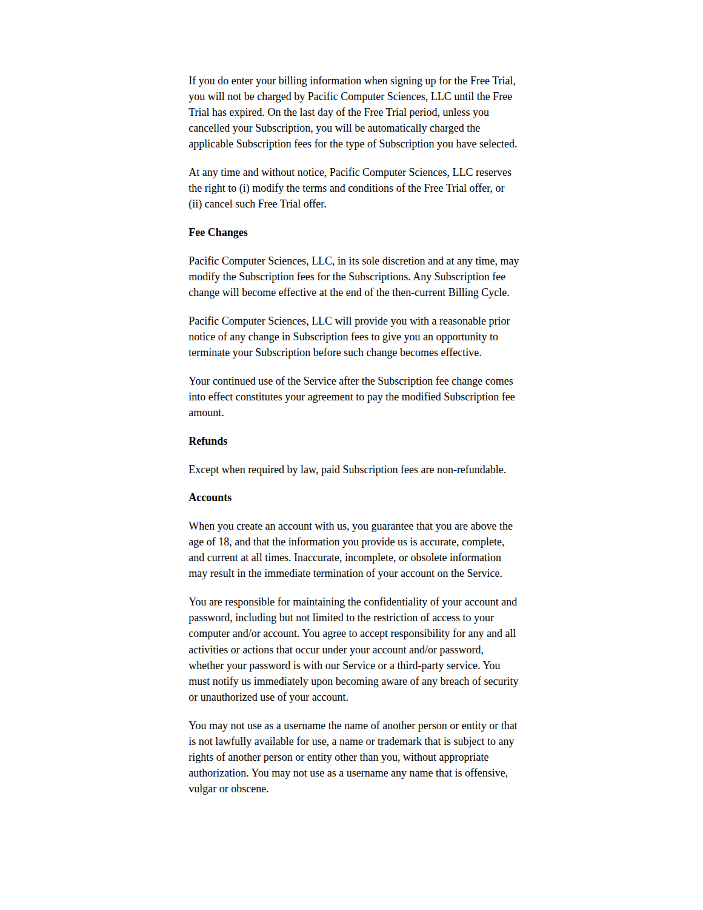If you do enter your billing information when signing up for the Free Trial, you will not be charged by Pacific Computer Sciences, LLC until the Free Trial has expired. On the last day of the Free Trial period, unless you cancelled your Subscription, you will be automatically charged the applicable Subscription fees for the type of Subscription you have selected.
At any time and without notice, Pacific Computer Sciences, LLC reserves the right to (i) modify the terms and conditions of the Free Trial offer, or (ii) cancel such Free Trial offer.
Fee Changes
Pacific Computer Sciences, LLC, in its sole discretion and at any time, may modify the Subscription fees for the Subscriptions. Any Subscription fee change will become effective at the end of the then-current Billing Cycle.
Pacific Computer Sciences, LLC will provide you with a reasonable prior notice of any change in Subscription fees to give you an opportunity to terminate your Subscription before such change becomes effective.
Your continued use of the Service after the Subscription fee change comes into effect constitutes your agreement to pay the modified Subscription fee amount.
Refunds
Except when required by law, paid Subscription fees are non-refundable.
Accounts
When you create an account with us, you guarantee that you are above the age of 18, and that the information you provide us is accurate, complete, and current at all times. Inaccurate, incomplete, or obsolete information may result in the immediate termination of your account on the Service.
You are responsible for maintaining the confidentiality of your account and password, including but not limited to the restriction of access to your computer and/or account. You agree to accept responsibility for any and all activities or actions that occur under your account and/or password, whether your password is with our Service or a third-party service. You must notify us immediately upon becoming aware of any breach of security or unauthorized use of your account.
You may not use as a username the name of another person or entity or that is not lawfully available for use, a name or trademark that is subject to any rights of another person or entity other than you, without appropriate authorization. You may not use as a username any name that is offensive, vulgar or obscene.